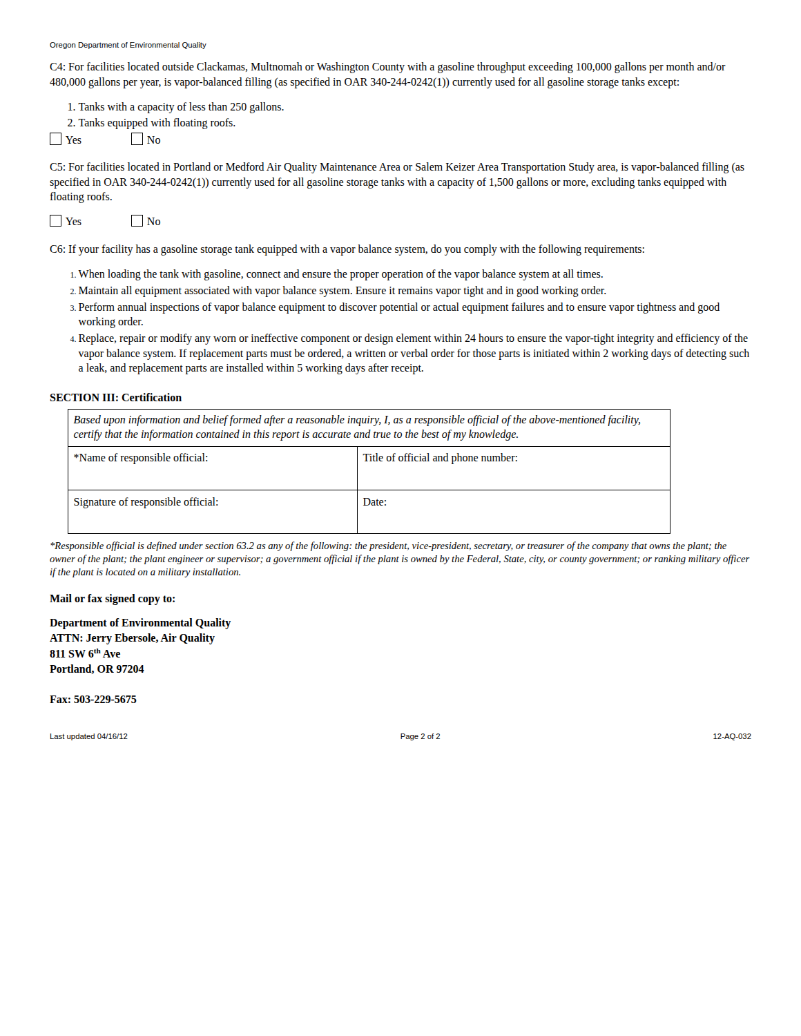Oregon Department of Environmental Quality
C4: For facilities located outside Clackamas, Multnomah or Washington County with a gasoline throughput exceeding 100,000 gallons per month and/or 480,000 gallons per year, is vapor-balanced filling (as specified in OAR 340-244-0242(1)) currently used for all gasoline storage tanks except:
Tanks with a capacity of less than 250 gallons.
Tanks equipped with floating roofs.
Yes No
C5: For facilities located in Portland or Medford Air Quality Maintenance Area or Salem Keizer Area Transportation Study area, is vapor-balanced filling (as specified in OAR 340-244-0242(1)) currently used for all gasoline storage tanks with a capacity of 1,500 gallons or more, excluding tanks equipped with floating roofs.
Yes No
C6: If your facility has a gasoline storage tank equipped with a vapor balance system, do you comply with the following requirements:
When loading the tank with gasoline, connect and ensure the proper operation of the vapor balance system at all times.
Maintain all equipment associated with vapor balance system. Ensure it remains vapor tight and in good working order.
Perform annual inspections of vapor balance equipment to discover potential or actual equipment failures and to ensure vapor tightness and good working order.
Replace, repair or modify any worn or ineffective component or design element within 24 hours to ensure the vapor-tight integrity and efficiency of the vapor balance system. If replacement parts must be ordered, a written or verbal order for those parts is initiated within 2 working days of detecting such a leak, and replacement parts are installed within 5 working days after receipt.
SECTION III: Certification
| Based upon information and belief formed after a reasonable inquiry, I, as a responsible official of the above-mentioned facility, certify that the information contained in this report is accurate and true to the best of my knowledge. |
| *Name of responsible official: | Title of official and phone number: |
| Signature of responsible official: | Date: |
*Responsible official is defined under section 63.2 as any of the following: the president, vice-president, secretary, or treasurer of the company that owns the plant; the owner of the plant; the plant engineer or supervisor; a government official if the plant is owned by the Federal, State, city, or county government; or ranking military officer if the plant is located on a military installation.
Mail or fax signed copy to:
Department of Environmental Quality
ATTN: Jerry Ebersole, Air Quality
811 SW 6th Ave
Portland, OR 97204
Fax: 503-229-5675
Last updated 04/16/12 Page 2 of 2 12-AQ-032